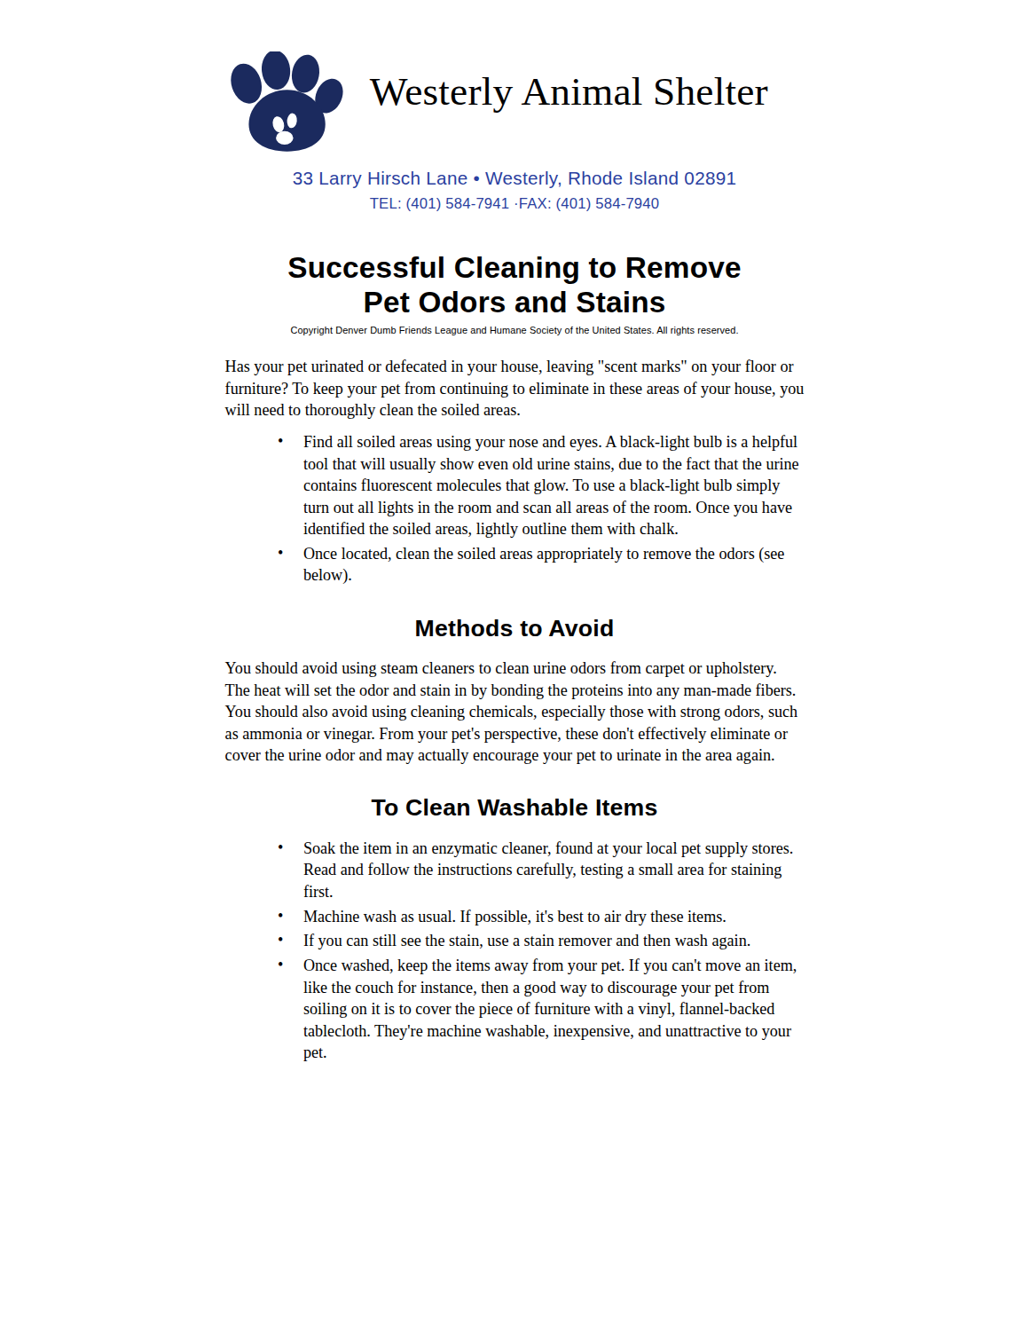Westerly Animal Shelter
33 Larry Hirsch Lane • Westerly, Rhode Island 02891
TEL: (401) 584-7941 ·FAX: (401) 584-7940
Successful Cleaning to Remove Pet Odors and Stains
Copyright Denver Dumb Friends League and Humane Society of the United States. All rights reserved.
Has your pet urinated or defecated in your house, leaving "scent marks" on your floor or furniture? To keep your pet from continuing to eliminate in these areas of your house, you will need to thoroughly clean the soiled areas.
Find all soiled areas using your nose and eyes. A black-light bulb is a helpful tool that will usually show even old urine stains, due to the fact that the urine contains fluorescent molecules that glow. To use a black-light bulb simply turn out all lights in the room and scan all areas of the room. Once you have identified the soiled areas, lightly outline them with chalk.
Once located, clean the soiled areas appropriately to remove the odors (see below).
Methods to Avoid
You should avoid using steam cleaners to clean urine odors from carpet or upholstery. The heat will set the odor and stain in by bonding the proteins into any man-made fibers. You should also avoid using cleaning chemicals, especially those with strong odors, such as ammonia or vinegar. From your pet's perspective, these don't effectively eliminate or cover the urine odor and may actually encourage your pet to urinate in the area again.
To Clean Washable Items
Soak the item in an enzymatic cleaner, found at your local pet supply stores. Read and follow the instructions carefully, testing a small area for staining first.
Machine wash as usual. If possible, it's best to air dry these items.
If you can still see the stain, use a stain remover and then wash again.
Once washed, keep the items away from your pet. If you can't move an item, like the couch for instance, then a good way to discourage your pet from soiling on it is to cover the piece of furniture with a vinyl, flannel-backed tablecloth. They're machine washable, inexpensive, and unattractive to your pet.